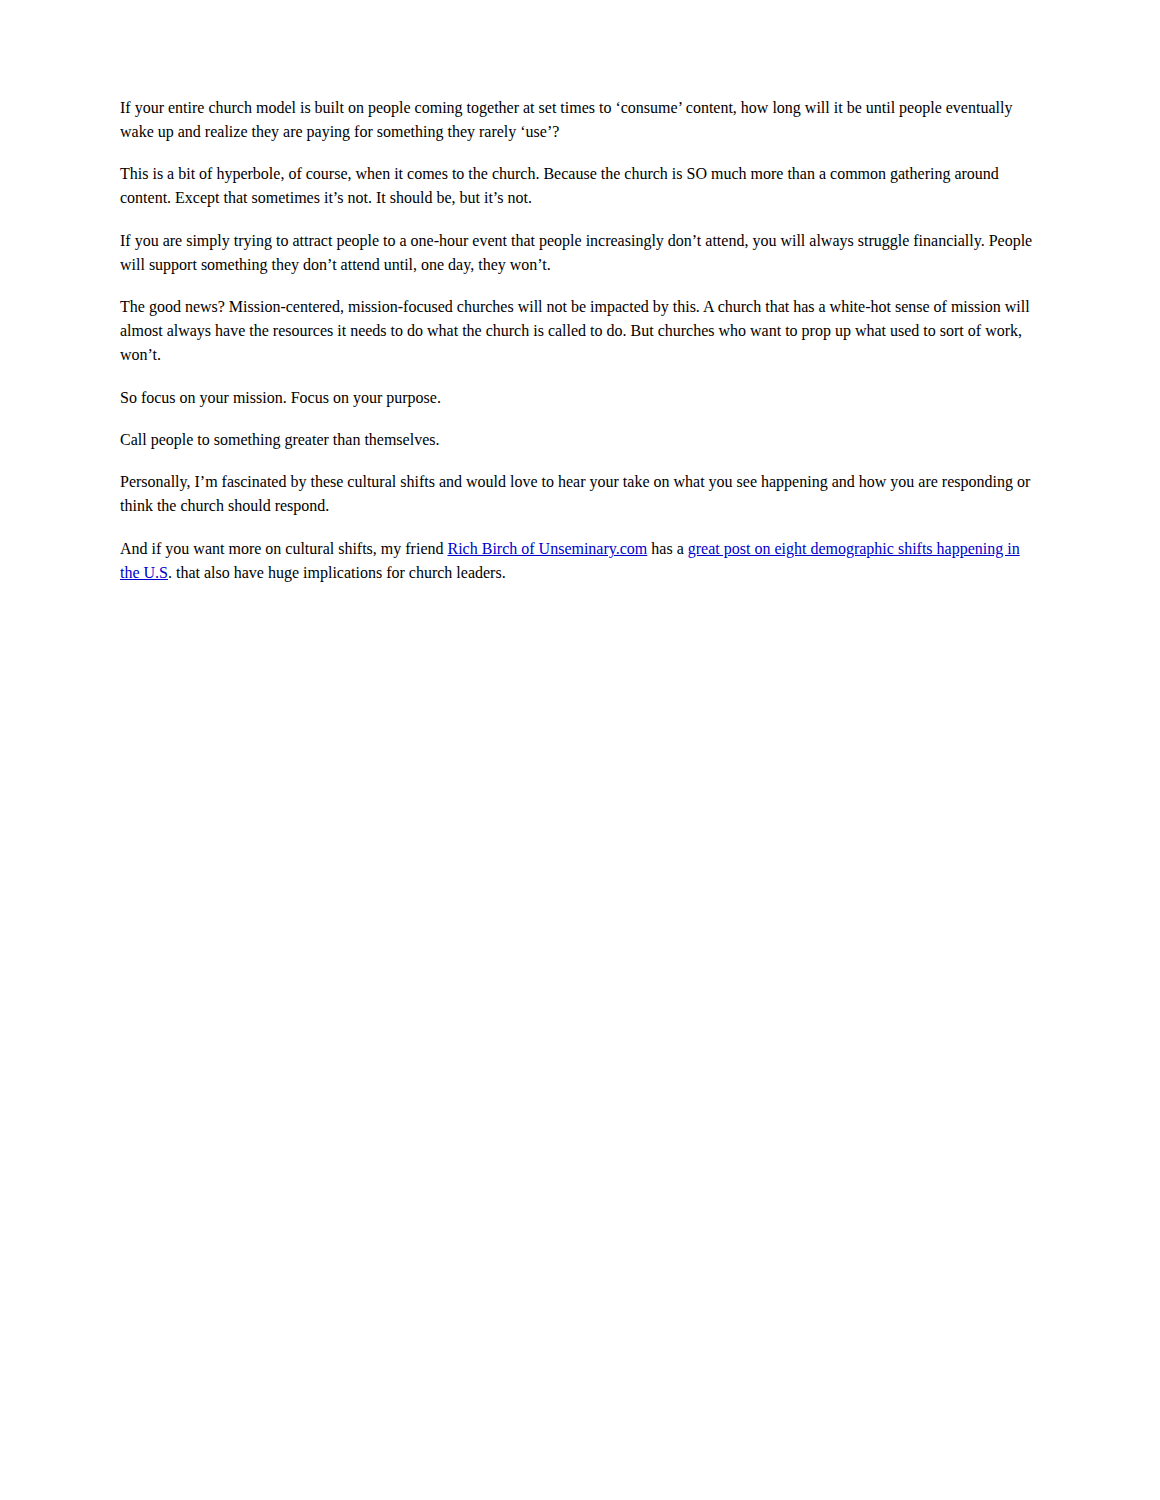If your entire church model is built on people coming together at set times to ‘consume’ content, how long will it be until people eventually wake up and realize they are paying for something they rarely ‘use’?
This is a bit of hyperbole, of course, when it comes to the church. Because the church is SO much more than a common gathering around content. Except that sometimes it’s not. It should be, but it’s not.
If you are simply trying to attract people to a one-hour event that people increasingly don’t attend, you will always struggle financially. People will support something they don’t attend until, one day, they won’t.
The good news? Mission-centered, mission-focused churches will not be impacted by this. A church that has a white-hot sense of mission will almost always have the resources it needs to do what the church is called to do. But churches who want to prop up what used to sort of work, won’t.
So focus on your mission. Focus on your purpose.
Call people to something greater than themselves.
Personally, I’m fascinated by these cultural shifts and would love to hear your take on what you see happening and how you are responding or think the church should respond.
And if you want more on cultural shifts, my friend Rich Birch of Unseminary.com has a great post on eight demographic shifts happening in the U.S. that also have huge implications for church leaders.